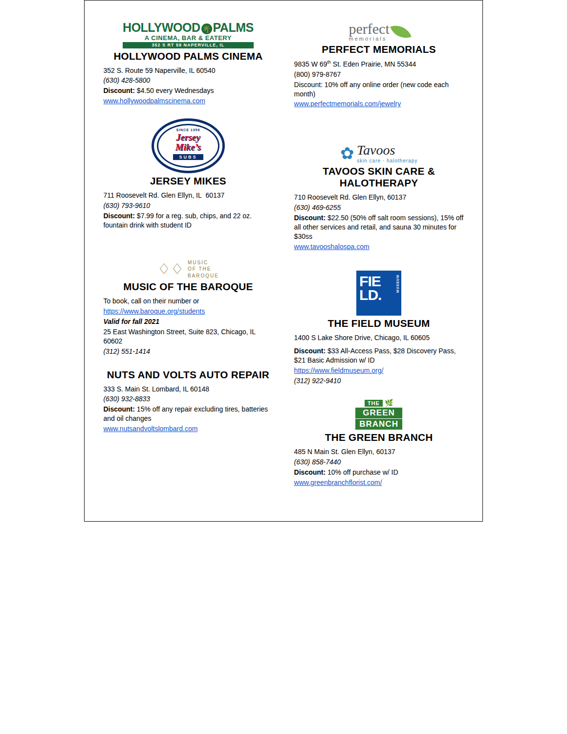HOLLYWOOD🌴PALMS
A CINEMA, BAR & EATERY
352 S RT 59 NAPERVILLE, IL
HOLLYWOOD PALMS CINEMA
352 S. Route 59 Naperville, IL 60540
(630) 428-5800
Discount: $4.50 every Wednesdays
www.hollywoodpalmscinema.com
SINCE 1956
Jersey
Mike’s
SUBS
JERSEY MIKES
711 Roosevelt Rd. Glen Ellyn, IL 60137
(630) 793-9610
Discount: $7.99 for a reg. sub, chips, and 22 oz. fountain drink with student ID
♢♢
MUSIC
OF THE
BAROQUE
MUSIC OF THE BAROQUE
To book, call on their number or
https://www.baroque.org/students
Valid for fall 2021
25 East Washington Street, Suite 823, Chicago, IL 60602
(312) 551-1414
NUTS AND VOLTS AUTO REPAIR
333 S. Main St. Lombard, IL 60148
(630) 932-8833
Discount: 15% off any repair excluding tires, batteries and oil changes
www.nutsandvoltslombard.com
perfect
memorials
PERFECT MEMORIALS
9835 W 69th St. Eden Prairie, MN 55344
(800) 979-8767
Discount: 10% off any online order (new code each month)
www.perfectmemorials.com/jewelry
✿
Tavoos
skin care · halotherapy
TAVOOS SKIN CARE & HALOTHERAPY
710 Roosevelt Rd. Glen Ellyn, 60137
(630) 469-6255
Discount: $22.50 (50% off salt room sessions), 15% off all other services and retail, and sauna 30 minutes for $30ss
www.tavooshalospa.com
FIE
LD.
MUSEUM
THE FIELD MUSEUM
1400 S Lake Shore Drive, Chicago, IL 60605
Discount: $33 All-Access Pass, $28 Discovery Pass, $21 Basic Admission w/ ID
https://www.fieldmuseum.org/
(312) 922-9410
THE 🌿 GREEN BRANCH
THE GREEN BRANCH
485 N Main St. Glen Ellyn, 60137
(630) 858-7440
Discount: 10% off purchase w/ ID
www.greenbranchflorist.com/